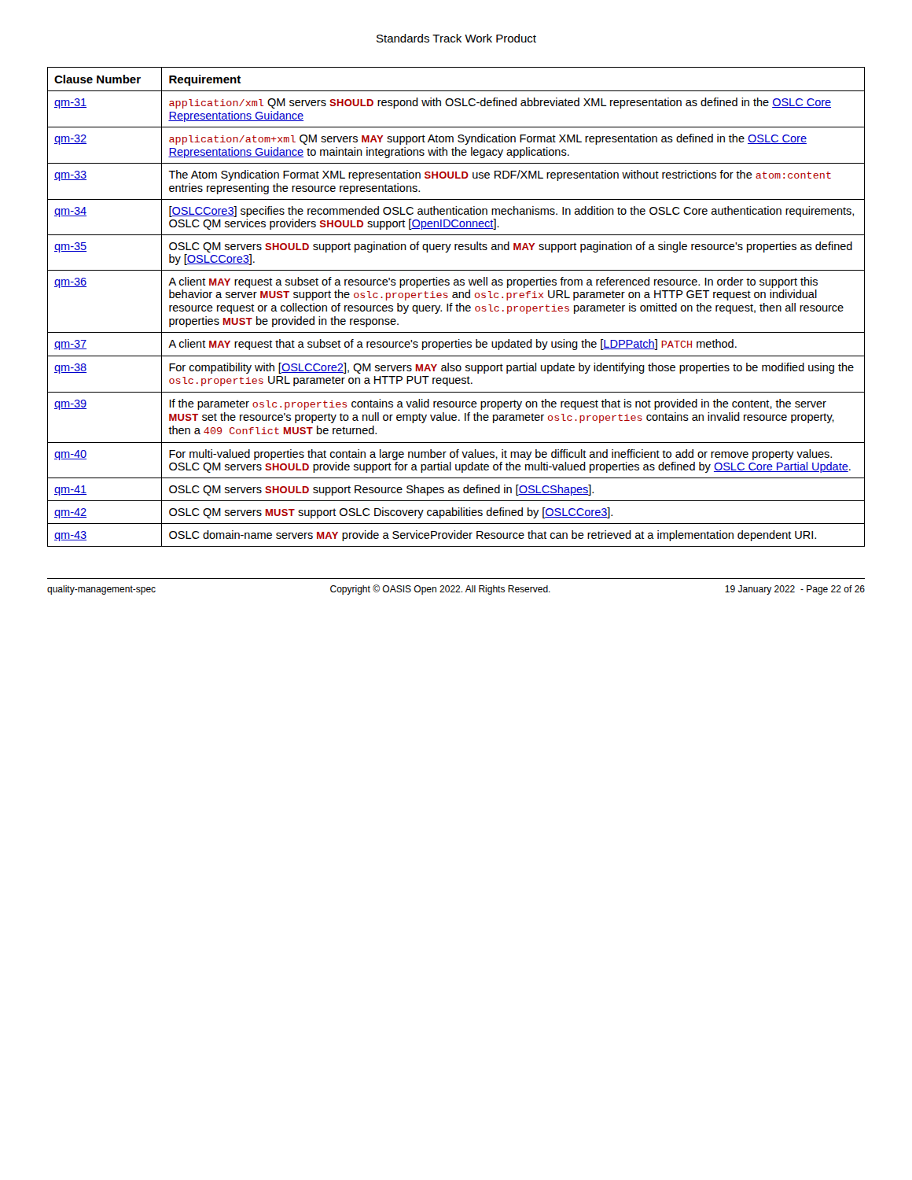Standards Track Work Product
| Clause Number | Requirement |
| --- | --- |
| qm-31 | application/xml QM servers SHOULD respond with OSLC-defined abbreviated XML representation as defined in the OSLC Core Representations Guidance |
| qm-32 | application/atom+xml QM servers MAY support Atom Syndication Format XML representation as defined in the OSLC Core Representations Guidance to maintain integrations with the legacy applications. |
| qm-33 | The Atom Syndication Format XML representation SHOULD use RDF/XML representation without restrictions for the atom:content entries representing the resource representations. |
| qm-34 | [ OSLCCore3 ] specifies the recommended OSLC authentication mechanisms. In addition to the OSLC Core authentication requirements, OSLC QM services providers SHOULD support [ OpenIDConnect ]. |
| qm-35 | OSLC QM servers SHOULD support pagination of query results and MAY support pagination of a single resource's properties as defined by [ OSLCCore3 ]. |
| qm-36 | A client MAY request a subset of a resource's properties as well as properties from a referenced resource. In order to support this behavior a server MUST support the oslc.properties and oslc.prefix URL parameter on a HTTP GET request on individual resource request or a collection of resources by query. If the oslc.properties parameter is omitted on the request, then all resource properties MUST be provided in the response. |
| qm-37 | A client MAY request that a subset of a resource's properties be updated by using the [ LDPPatch ] PATCH method. |
| qm-38 | For compatibility with [ OSLCCore2 ], QM servers MAY also support partial update by identifying those properties to be modified using the oslc.properties URL parameter on a HTTP PUT request. |
| qm-39 | If the parameter oslc.properties contains a valid resource property on the request that is not provided in the content, the server MUST set the resource's property to a null or empty value. If the parameter oslc.properties contains an invalid resource property, then a 409 Conflict MUST be returned. |
| qm-40 | For multi-valued properties that contain a large number of values, it may be difficult and inefficient to add or remove property values. OSLC QM servers SHOULD provide support for a partial update of the multi-valued properties as defined by OSLC Core Partial Update . |
| qm-41 | OSLC QM servers SHOULD support Resource Shapes as defined in [ OSLCShapes ]. |
| qm-42 | OSLC QM servers MUST support OSLC Discovery capabilities defined by [ OSLCCore3 ]. |
| qm-43 | OSLC domain-name servers MAY provide a ServiceProvider Resource that can be retrieved at a implementation dependent URI. |
quality-management-spec Copyright © OASIS Open 2022. All Rights Reserved. 19 January 2022 - Page 22 of 26